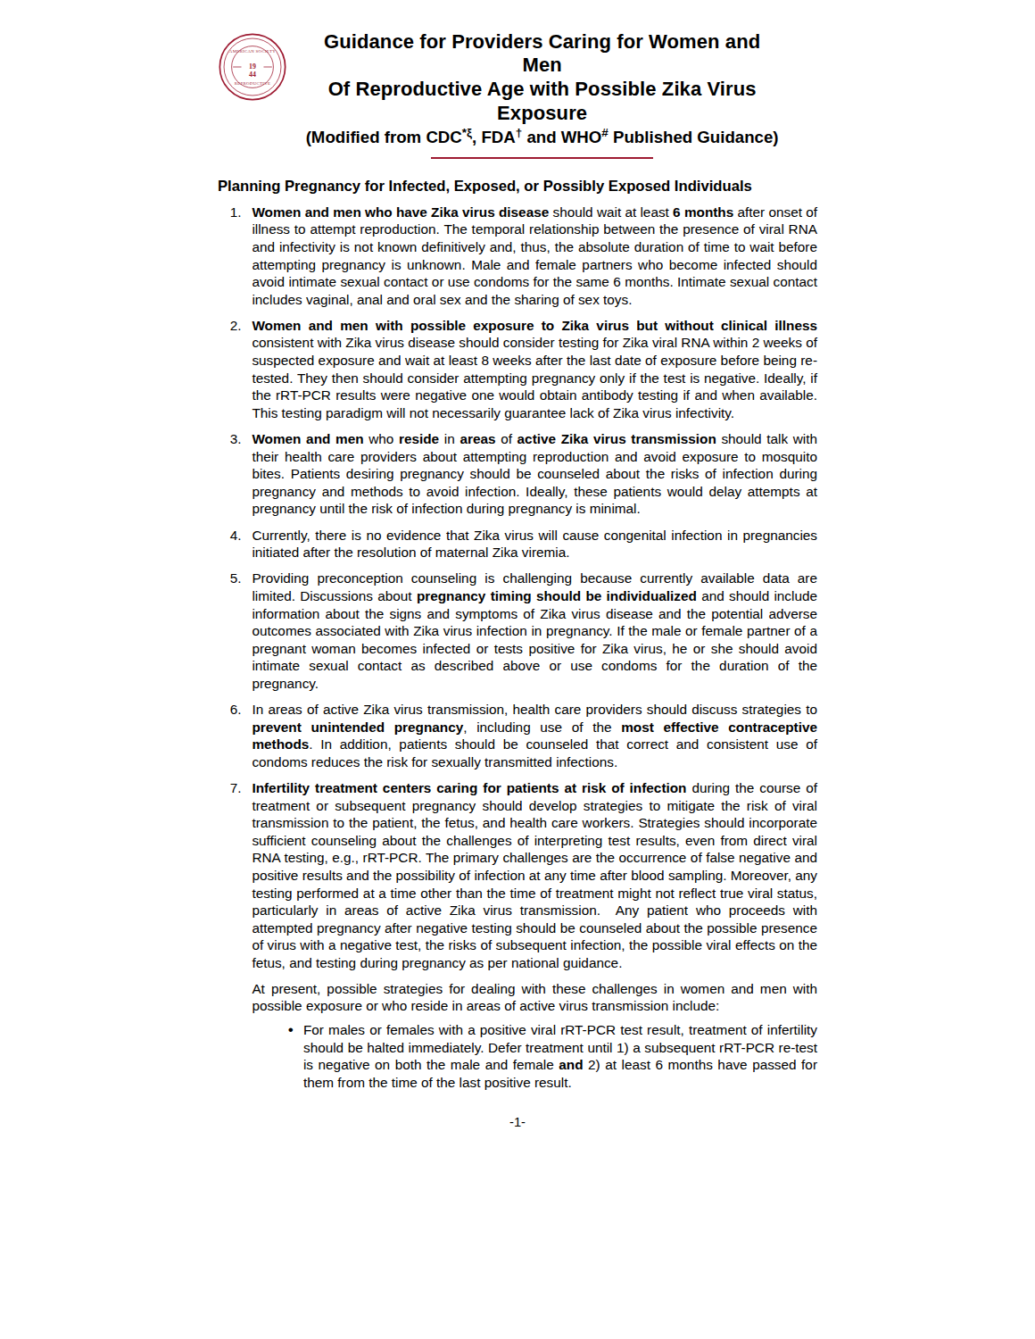AMERICAN SOCIETY REPRODUCTIVE 19 44
Guidance for Providers Caring for Women and Men
Of Reproductive Age with Possible Zika Virus Exposure
(Modified from CDC*ξ, FDA† and WHO# Published Guidance)
Planning Pregnancy for Infected, Exposed, or Possibly Exposed Individuals
Women and men who have Zika virus disease should wait at least 6 months after onset of illness to attempt reproduction. The temporal relationship between the presence of viral RNA and infectivity is not known definitively and, thus, the absolute duration of time to wait before attempting pregnancy is unknown. Male and female partners who become infected should avoid intimate sexual contact or use condoms for the same 6 months. Intimate sexual contact includes vaginal, anal and oral sex and the sharing of sex toys.
Women and men with possible exposure to Zika virus but without clinical illness consistent with Zika virus disease should consider testing for Zika viral RNA within 2 weeks of suspected exposure and wait at least 8 weeks after the last date of exposure before being re-tested. They then should consider attempting pregnancy only if the test is negative. Ideally, if the rRT-PCR results were negative one would obtain antibody testing if and when available. This testing paradigm will not necessarily guarantee lack of Zika virus infectivity.
Women and men who reside in areas of active Zika virus transmission should talk with their health care providers about attempting reproduction and avoid exposure to mosquito bites. Patients desiring pregnancy should be counseled about the risks of infection during pregnancy and methods to avoid infection. Ideally, these patients would delay attempts at pregnancy until the risk of infection during pregnancy is minimal.
Currently, there is no evidence that Zika virus will cause congenital infection in pregnancies initiated after the resolution of maternal Zika viremia.
Providing preconception counseling is challenging because currently available data are limited. Discussions about pregnancy timing should be individualized and should include information about the signs and symptoms of Zika virus disease and the potential adverse outcomes associated with Zika virus infection in pregnancy. If the male or female partner of a pregnant woman becomes infected or tests positive for Zika virus, he or she should avoid intimate sexual contact as described above or use condoms for the duration of the pregnancy.
In areas of active Zika virus transmission, health care providers should discuss strategies to prevent unintended pregnancy, including use of the most effective contraceptive methods. In addition, patients should be counseled that correct and consistent use of condoms reduces the risk for sexually transmitted infections.
Infertility treatment centers caring for patients at risk of infection during the course of treatment or subsequent pregnancy should develop strategies to mitigate the risk of viral transmission to the patient, the fetus, and health care workers. Strategies should incorporate sufficient counseling about the challenges of interpreting test results, even from direct viral RNA testing, e.g., rRT-PCR. The primary challenges are the occurrence of false negative and positive results and the possibility of infection at any time after blood sampling. Moreover, any testing performed at a time other than the time of treatment might not reflect true viral status, particularly in areas of active Zika virus transmission. Any patient who proceeds with attempted pregnancy after negative testing should be counseled about the possible presence of virus with a negative test, the risks of subsequent infection, the possible viral effects on the fetus, and testing during pregnancy as per national guidance.
At present, possible strategies for dealing with these challenges in women and men with possible exposure or who reside in areas of active virus transmission include:
For males or females with a positive viral rRT-PCR test result, treatment of infertility should be halted immediately. Defer treatment until 1) a subsequent rRT-PCR re-test is negative on both the male and female and 2) at least 6 months have passed for them from the time of the last positive result.
-1-